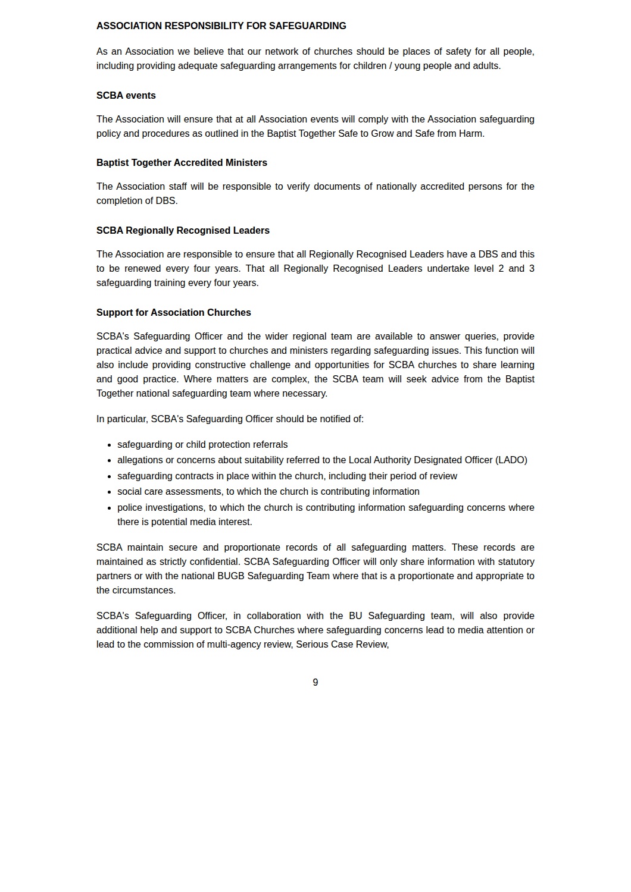ASSOCIATION RESPONSIBILITY FOR SAFEGUARDING
As an Association we believe that our network of churches should be places of safety for all people, including providing adequate safeguarding arrangements for children / young people and adults.
SCBA events
The Association will ensure that at all Association events will comply with the Association safeguarding policy and procedures as outlined in the Baptist Together Safe to Grow and Safe from Harm.
Baptist Together Accredited Ministers
The Association staff will be responsible to verify documents of nationally accredited persons for the completion of DBS.
SCBA Regionally Recognised Leaders
The Association are responsible to ensure that all Regionally Recognised Leaders have a DBS and this to be renewed every four years. That all Regionally Recognised Leaders undertake level 2 and 3 safeguarding training every four years.
Support for Association Churches
SCBA's Safeguarding Officer and the wider regional team are available to answer queries, provide practical advice and support to churches and ministers regarding safeguarding issues. This function will also include providing constructive challenge and opportunities for SCBA churches to share learning and good practice. Where matters are complex, the SCBA team will seek advice from the Baptist Together national safeguarding team where necessary.
In particular, SCBA's Safeguarding Officer should be notified of:
safeguarding or child protection referrals
allegations or concerns about suitability referred to the Local Authority Designated Officer (LADO)
safeguarding contracts in place within the church, including their period of review
social care assessments, to which the church is contributing information
police investigations, to which the church is contributing information safeguarding concerns where there is potential media interest.
SCBA maintain secure and proportionate records of all safeguarding matters. These records are maintained as strictly confidential. SCBA Safeguarding Officer will only share information with statutory partners or with the national BUGB Safeguarding Team where that is a proportionate and appropriate to the circumstances.
SCBA's Safeguarding Officer, in collaboration with the BU Safeguarding team, will also provide additional help and support to SCBA Churches where safeguarding concerns lead to media attention or lead to the commission of multi-agency review, Serious Case Review,
9